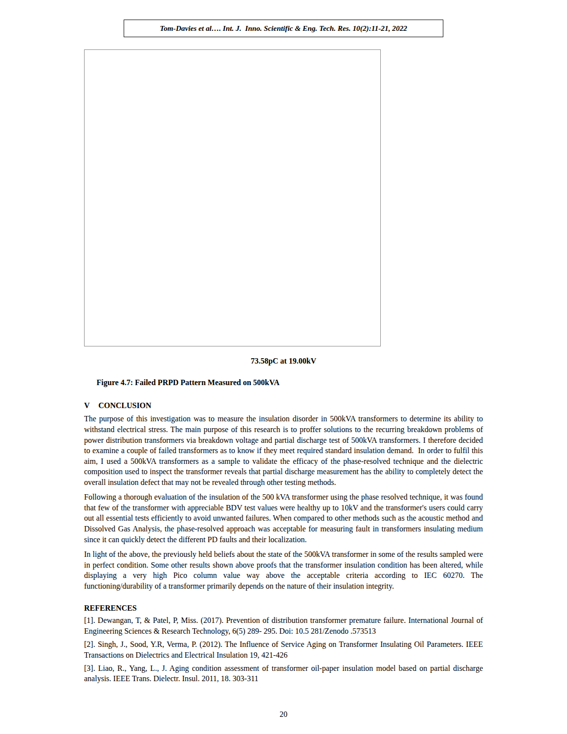Tom-Davies et al…. Int. J. Inno. Scientific & Eng. Tech. Res. 10(2):11-21, 2022
73.58pC at 19.00kV
Figure 4.7: Failed PRPD Pattern Measured on 500kVA
VCONCLUSION
The purpose of this investigation was to measure the insulation disorder in 500kVA transformers to determine its ability to withstand electrical stress. The main purpose of this research is to proffer solutions to the recurring breakdown problems of power distribution transformers via breakdown voltage and partial discharge test of 500kVA transformers. I therefore decided to examine a couple of failed transformers as to know if they meet required standard insulation demand. In order to fulfil this aim, I used a 500kVA transformers as a sample to validate the efficacy of the phase-resolved technique and the dielectric composition used to inspect the transformer reveals that partial discharge measurement has the ability to completely detect the overall insulation defect that may not be revealed through other testing methods.
Following a thorough evaluation of the insulation of the 500 kVA transformer using the phase resolved technique, it was found that few of the transformer with appreciable BDV test values were healthy up to 10kV and the transformer's users could carry out all essential tests efficiently to avoid unwanted failures. When compared to other methods such as the acoustic method and Dissolved Gas Analysis, the phase-resolved approach was acceptable for measuring fault in transformers insulating medium since it can quickly detect the different PD faults and their localization.
In light of the above, the previously held beliefs about the state of the 500kVA transformer in some of the results sampled were in perfect condition. Some other results shown above proofs that the transformer insulation condition has been altered, while displaying a very high Pico column value way above the acceptable criteria according to IEC 60270. The functioning/durability of a transformer primarily depends on the nature of their insulation integrity.
REFERENCES
[1]. Dewangan, T, & Patel, P, Miss. (2017). Prevention of distribution transformer premature failure. International Journal of Engineering Sciences & Research Technology, 6(5) 289- 295. Doi: 10.5 281/Zenodo .573513
[2]. Singh, J., Sood, Y.R, Verma, P. (2012). The Influence of Service Aging on Transformer Insulating Oil Parameters. IEEE Transactions on Dielectrics and Electrical Insulation 19, 421-426
[3]. Liao, R., Yang, L., J. Aging condition assessment of transformer oil-paper insulation model based on partial discharge analysis. IEEE Trans. Dielectr. Insul. 2011, 18. 303-311
20